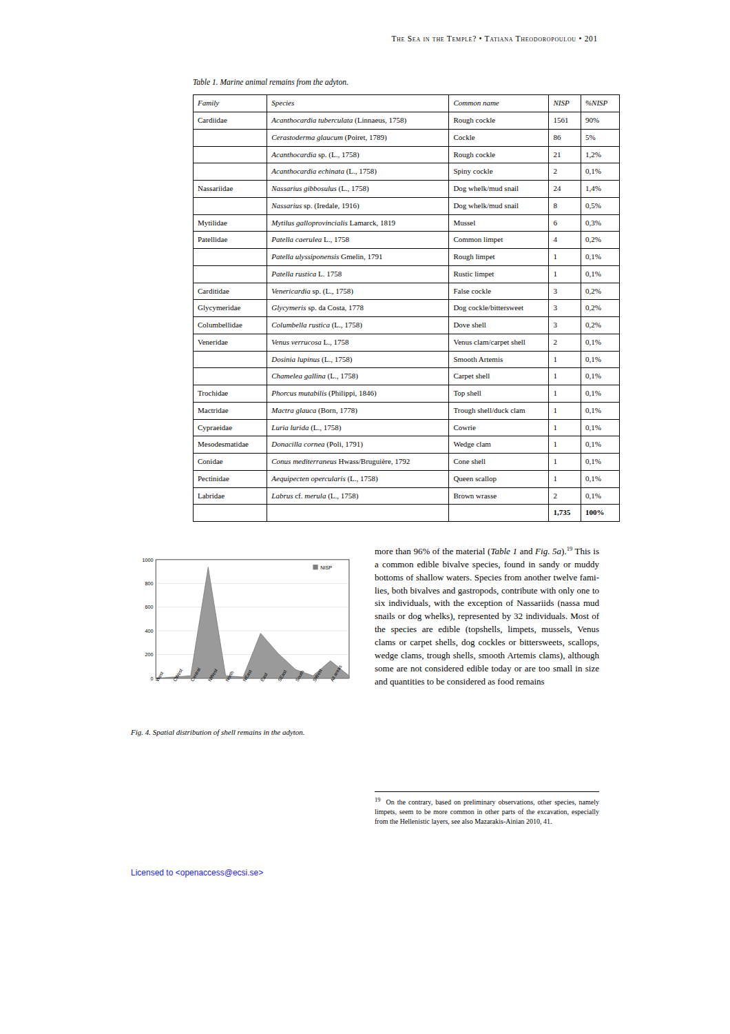The Sea in the Temple? • Tatiana Theodoropoulou • 201
Table 1. Marine animal remains from the adyton.
| Family | Species | Common name | NISP | %NISP |
| --- | --- | --- | --- | --- |
| Cardiidae | Acanthocardia tuberculata (Linnaeus, 1758) | Rough cockle | 1561 | 90% |
| | Cerastoderma glaucum (Poiret, 1789) | Cockle | 86 | 5% |
| | Acanthocardia sp. (L., 1758) | Rough cockle | 21 | 1,2% |
| | Acanthocardia echinata (L., 1758) | Spiny cockle | 2 | 0,1% |
| Nassariidae | Nassarius gibbosulus (L., 1758) | Dog whelk/mud snail | 24 | 1,4% |
| | Nassarius sp. (Iredale, 1916) | Dog whelk/mud snail | 8 | 0,5% |
| Mytilidae | Mytilus galloprovincialis Lamarck, 1819 | Mussel | 6 | 0,3% |
| Patellidae | Patella caerulea L., 1758 | Common limpet | 4 | 0,2% |
| | Patella ulyssiponensis Gmelin, 1791 | Rough limpet | 1 | 0,1% |
| | Patella rustica L. 1758 | Rustic limpet | 1 | 0,1% |
| Carditidae | Venericardia sp. (L., 1758) | False cockle | 3 | 0,2% |
| Glycymeridae | Glycymeris sp. da Costa, 1778 | Dog cockle/bittersweet | 3 | 0,2% |
| Columbellidae | Columbella rustica (L., 1758) | Dove shell | 3 | 0,2% |
| Veneridae | Venus verrucosa L., 1758 | Venus clam/carpet shell | 2 | 0,1% |
| | Dosinia lupinus (L., 1758) | Smooth Artemis | 1 | 0,1% |
| | Chamelea gallina (L., 1758) | Carpet shell | 1 | 0,1% |
| Trochidae | Phorcus mutabilis (Philippi, 1846) | Top shell | 1 | 0,1% |
| Mactridae | Mactra glauca (Born, 1778) | Trough shell/duck clam | 1 | 0,1% |
| Cypraeidae | Luria lurida (L., 1758) | Cowrie | 1 | 0,1% |
| Mesodesmatidae | Donacilla cornea (Poli, 1791) | Wedge clam | 1 | 0,1% |
| Conidae | Conus mediterraneus Hwass/Bruguière, 1792 | Cone shell | 1 | 0,1% |
| Pectinidae | Aequipecten opercularis (L., 1758) | Queen scallop | 1 | 0,1% |
| Labridae | Labrus cf. merula (L., 1758) | Brown wrasse | 2 | 0,1% |
| | | | 1,735 | 100% |
1000 800 600 400 200 0 NISP West CWest Central NWest North NEast East SEast South SWest All areas
Fig. 4. Spatial distribution of shell remains in the adyton.
more than 96% of the material (Table 1 and Fig. 5a).19 This is a common edible bivalve species, found in sandy or muddy bottoms of shallow waters. Species from another twelve families, both bivalves and gastropods, contribute with only one to six individuals, with the exception of Nassariids (nassa mud snails or dog whelks), represented by 32 individuals. Most of the species are edible (topshells, limpets, mussels, Venus clams or carpet shells, dog cockles or bittersweets, scallops, wedge clams, trough shells, smooth Artemis clams), although some are not considered edible today or are too small in size and quantities to be considered as food remains
19 On the contrary, based on preliminary observations, other species, namely limpets, seem to be more common in other parts of the excavation, especially from the Hellenistic layers, see also Mazarakis-Ainian 2010, 41.
Licensed to <openaccess@ecsi.se>